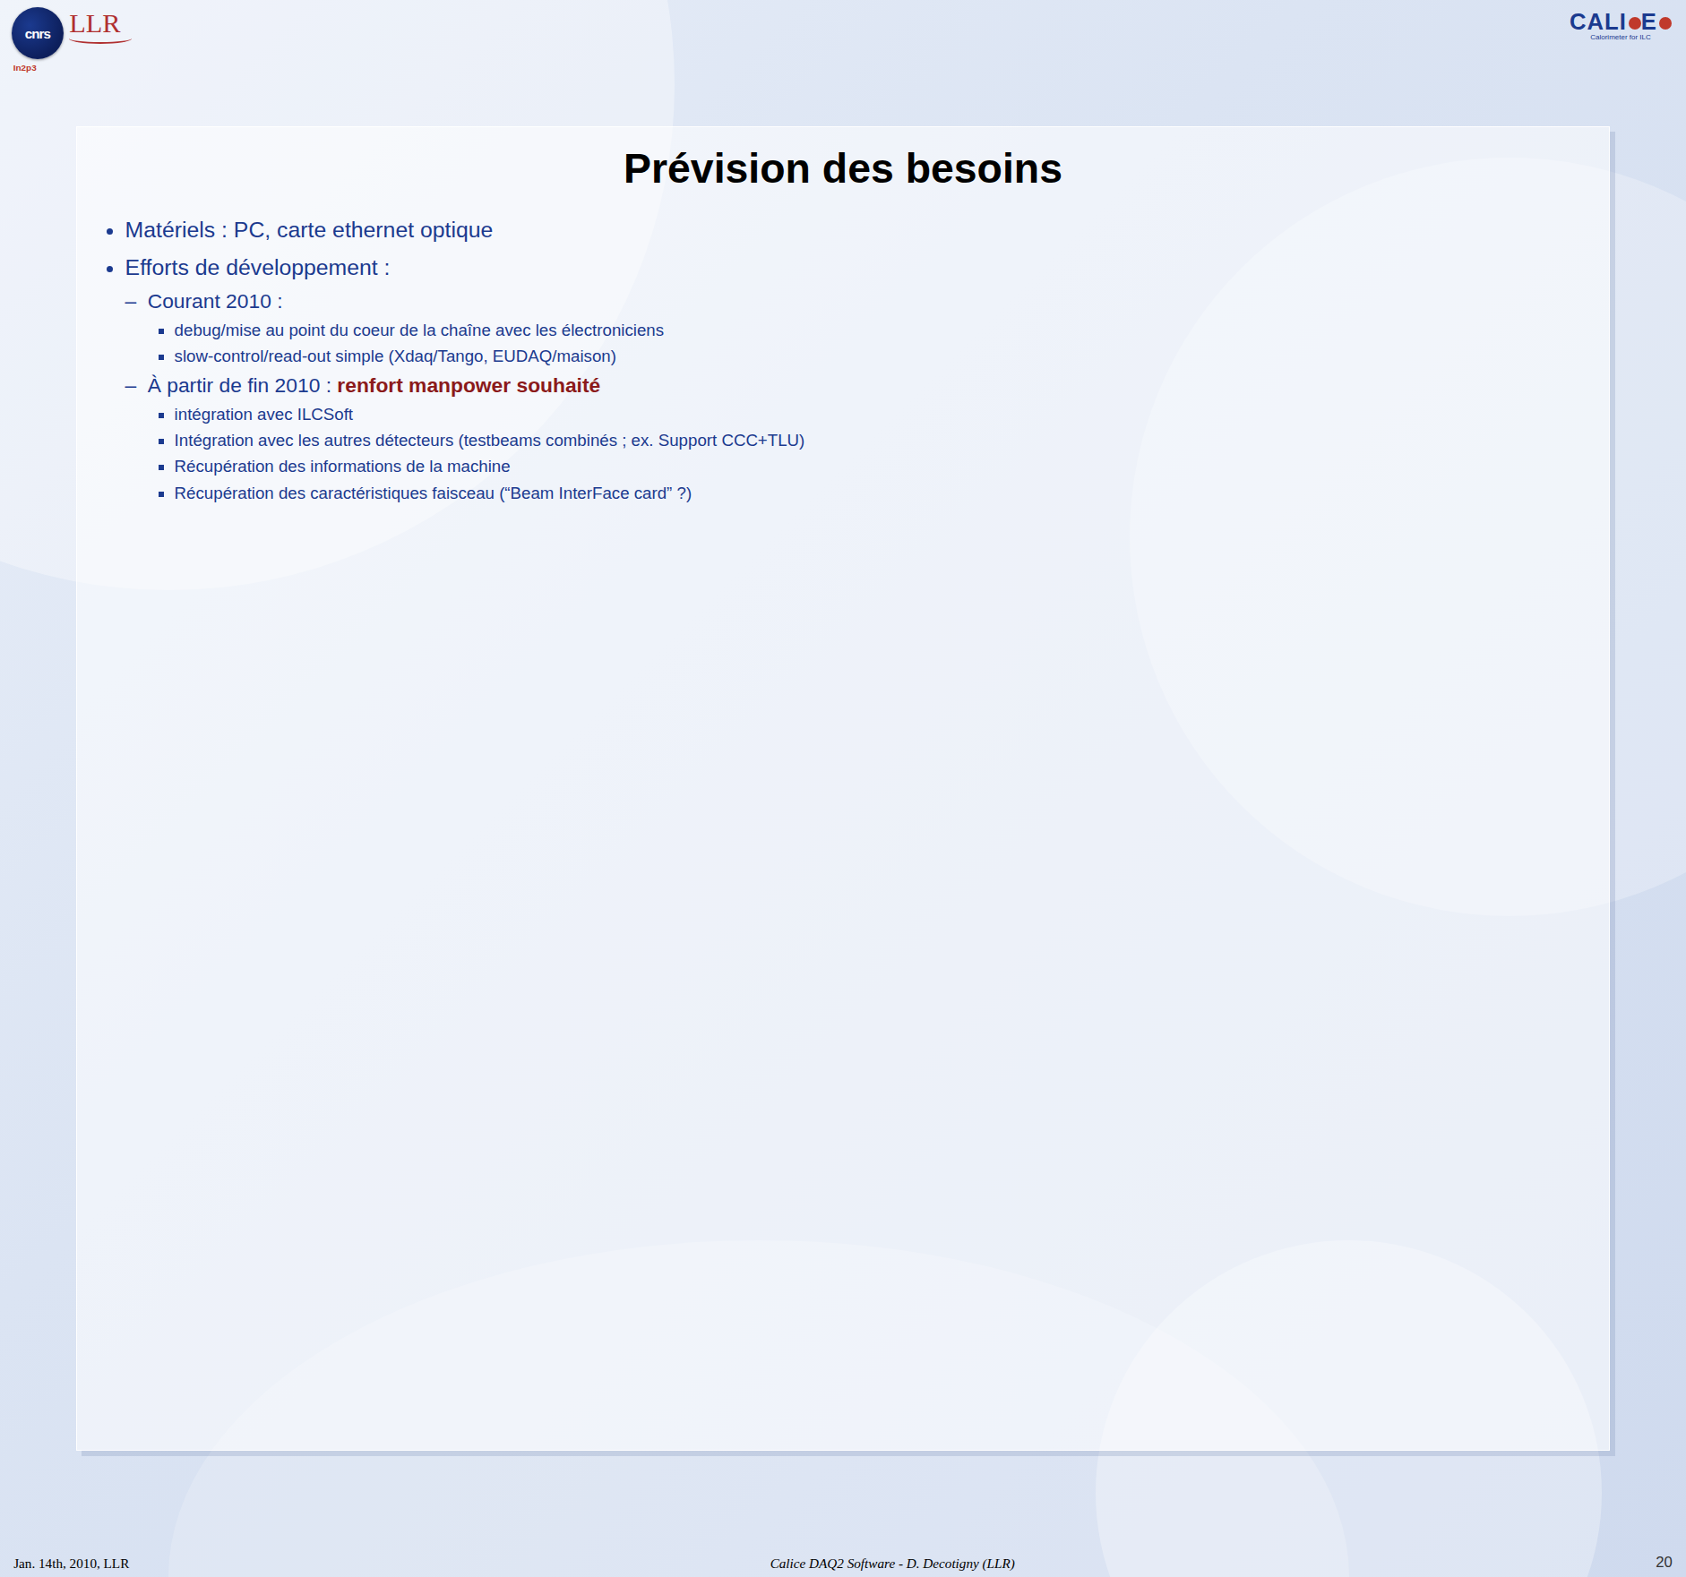cnrs
In2p3
LLR
CALI E
Calorimeter for ILC
Prévision des besoins
Matériels : PC, carte ethernet optique
Efforts de développement :
Courant 2010 :
debug/mise au point du coeur de la chaîne avec les électroniciens
slow-control/read-out simple (Xdaq/Tango, EUDAQ/maison)
À partir de fin 2010 : renfort manpower souhaité
intégration avec ILCSoft
Intégration avec les autres détecteurs (testbeams combinés ; ex. Support CCC+TLU)
Récupération des informations de la machine
Récupération des caractéristiques faisceau (“Beam InterFace card” ?)
Jan. 14th, 2010, LLR
Calice DAQ2 Software - D. Decotigny (LLR)
20